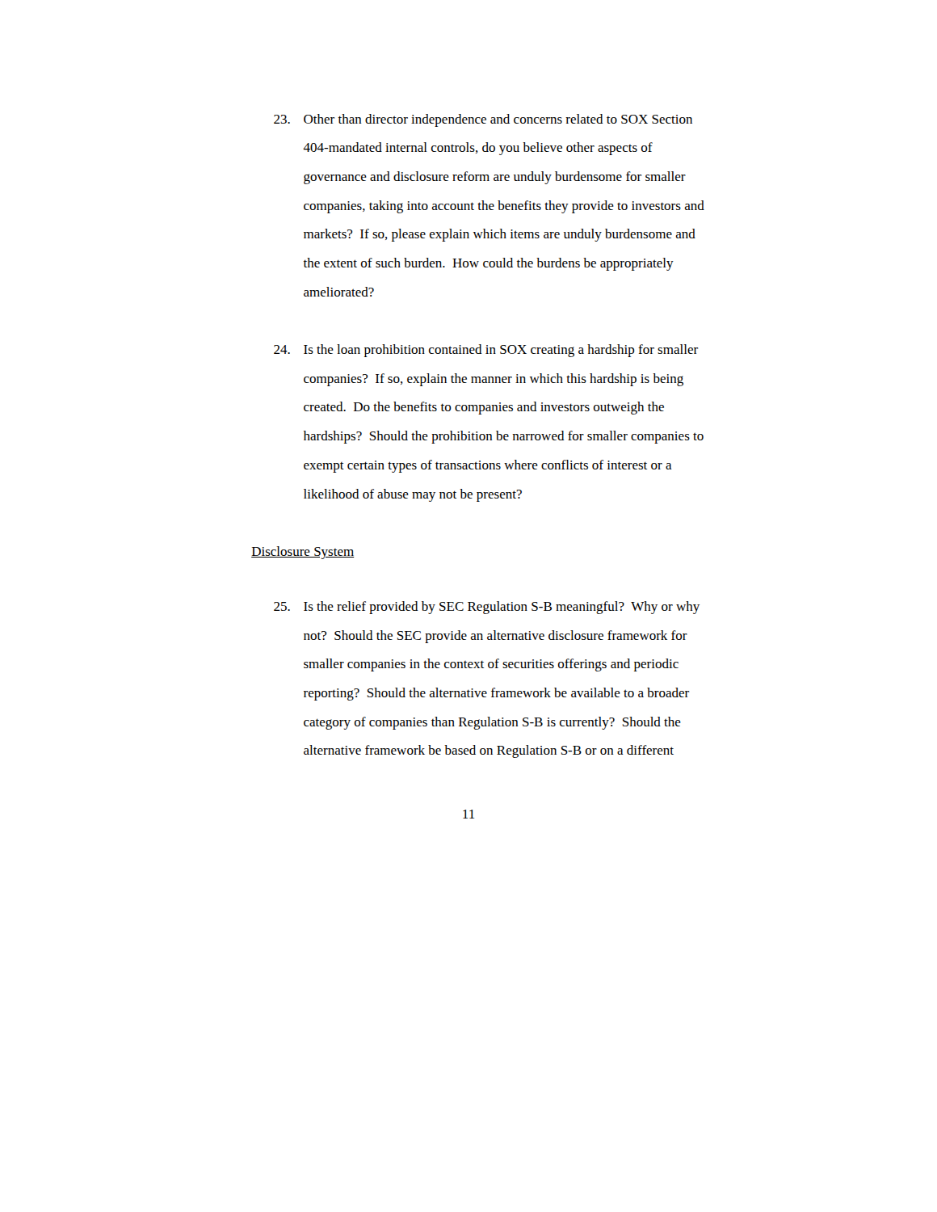Other than director independence and concerns related to SOX Section 404-mandated internal controls, do you believe other aspects of governance and disclosure reform are unduly burdensome for smaller companies, taking into account the benefits they provide to investors and markets? If so, please explain which items are unduly burdensome and the extent of such burden. How could the burdens be appropriately ameliorated?
Is the loan prohibition contained in SOX creating a hardship for smaller companies? If so, explain the manner in which this hardship is being created. Do the benefits to companies and investors outweigh the hardships? Should the prohibition be narrowed for smaller companies to exempt certain types of transactions where conflicts of interest or a likelihood of abuse may not be present?
Disclosure System
Is the relief provided by SEC Regulation S-B meaningful? Why or why not? Should the SEC provide an alternative disclosure framework for smaller companies in the context of securities offerings and periodic reporting? Should the alternative framework be available to a broader category of companies than Regulation S-B is currently? Should the alternative framework be based on Regulation S-B or on a different
11